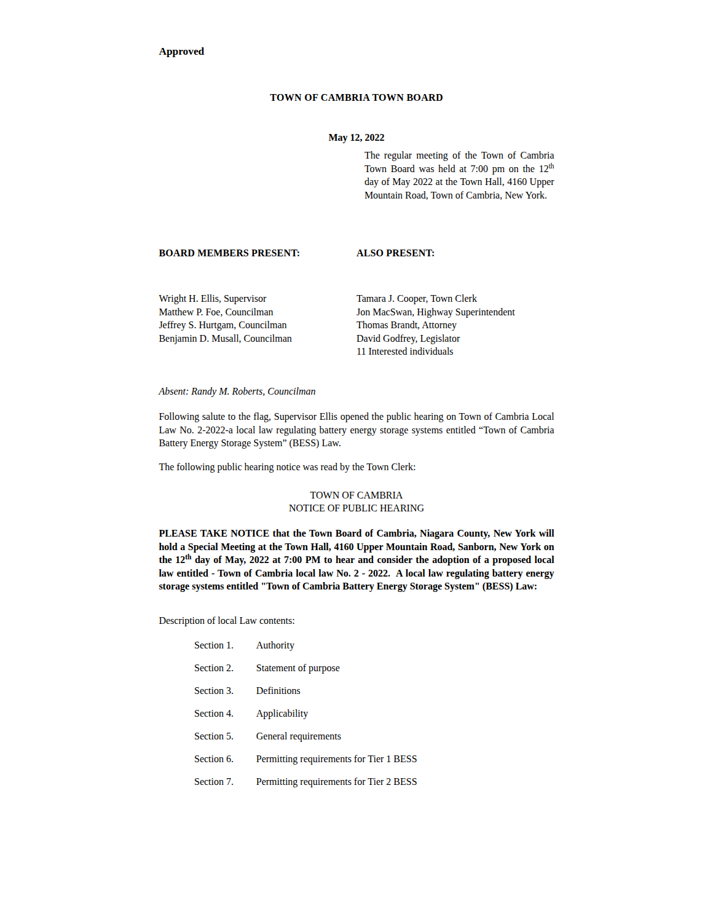Approved
TOWN OF CAMBRIA TOWN BOARD
May 12, 2022
The regular meeting of the Town of Cambria Town Board was held at 7:00 pm on the 12th day of May 2022 at the Town Hall, 4160 Upper Mountain Road, Town of Cambria, New York.
BOARD MEMBERS PRESENT:
Wright H. Ellis, Supervisor
Matthew P. Foe, Councilman
Jeffrey S. Hurtgam, Councilman
Benjamin D. Musall, Councilman
ALSO PRESENT:
Tamara J. Cooper, Town Clerk
Jon MacSwan, Highway Superintendent
Thomas Brandt, Attorney
David Godfrey, Legislator
11 Interested individuals
Absent: Randy M. Roberts, Councilman
Following salute to the flag, Supervisor Ellis opened the public hearing on Town of Cambria Local Law No. 2-2022-a local law regulating battery energy storage systems entitled “Town of Cambria Battery Energy Storage System” (BESS) Law.
The following public hearing notice was read by the Town Clerk:
TOWN OF CAMBRIA
NOTICE OF PUBLIC HEARING
PLEASE TAKE NOTICE that the Town Board of Cambria, Niagara County, New York will hold a Special Meeting at the Town Hall, 4160 Upper Mountain Road, Sanborn, New York on the 12th day of May, 2022 at 7:00 PM to hear and consider the adoption of a proposed local law entitled - Town of Cambria local law No. 2 - 2022. A local law regulating battery energy storage systems entitled "Town of Cambria Battery Energy Storage System" (BESS) Law:
Description of local Law contents:
Section 1. Authority
Section 2. Statement of purpose
Section 3. Definitions
Section 4. Applicability
Section 5. General requirements
Section 6. Permitting requirements for Tier 1 BESS
Section 7. Permitting requirements for Tier 2 BESS